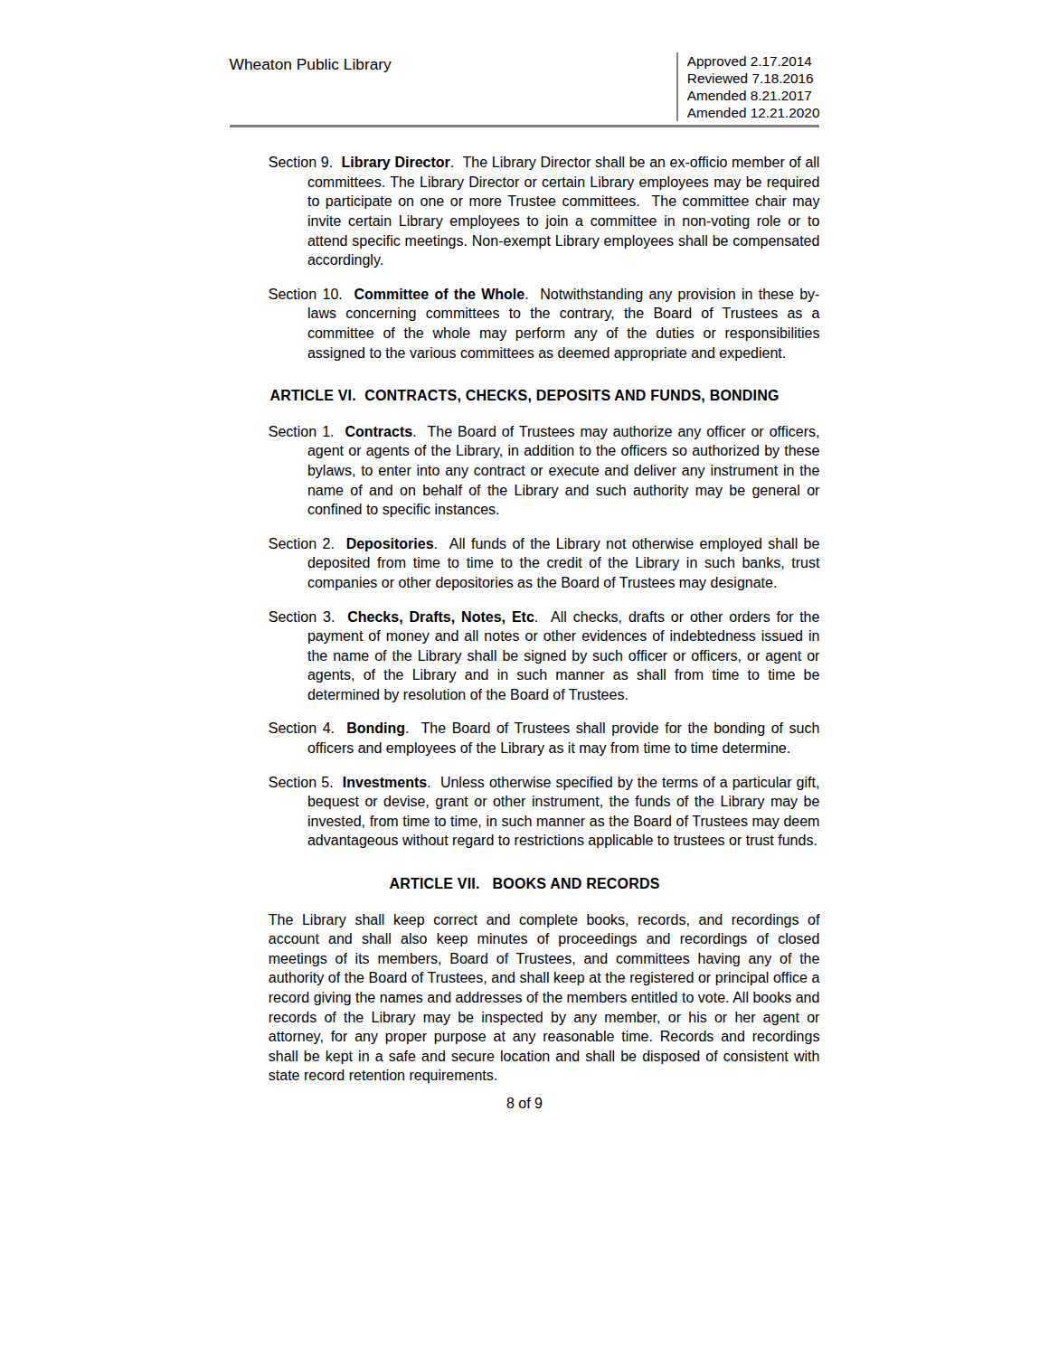Wheaton Public Library
Approved 2.17.2014
Reviewed 7.18.2016
Amended 8.21.2017
Amended 12.21.2020
Section 9. Library Director. The Library Director shall be an ex-officio member of all committees. The Library Director or certain Library employees may be required to participate on one or more Trustee committees. The committee chair may invite certain Library employees to join a committee in non-voting role or to attend specific meetings. Non-exempt Library employees shall be compensated accordingly.
Section 10. Committee of the Whole. Notwithstanding any provision in these by-laws concerning committees to the contrary, the Board of Trustees as a committee of the whole may perform any of the duties or responsibilities assigned to the various committees as deemed appropriate and expedient.
ARTICLE VI. CONTRACTS, CHECKS, DEPOSITS AND FUNDS, BONDING
Section 1. Contracts. The Board of Trustees may authorize any officer or officers, agent or agents of the Library, in addition to the officers so authorized by these bylaws, to enter into any contract or execute and deliver any instrument in the name of and on behalf of the Library and such authority may be general or confined to specific instances.
Section 2. Depositories. All funds of the Library not otherwise employed shall be deposited from time to time to the credit of the Library in such banks, trust companies or other depositories as the Board of Trustees may designate.
Section 3. Checks, Drafts, Notes, Etc. All checks, drafts or other orders for the payment of money and all notes or other evidences of indebtedness issued in the name of the Library shall be signed by such officer or officers, or agent or agents, of the Library and in such manner as shall from time to time be determined by resolution of the Board of Trustees.
Section 4. Bonding. The Board of Trustees shall provide for the bonding of such officers and employees of the Library as it may from time to time determine.
Section 5. Investments. Unless otherwise specified by the terms of a particular gift, bequest or devise, grant or other instrument, the funds of the Library may be invested, from time to time, in such manner as the Board of Trustees may deem advantageous without regard to restrictions applicable to trustees or trust funds.
ARTICLE VII. BOOKS AND RECORDS
The Library shall keep correct and complete books, records, and recordings of account and shall also keep minutes of proceedings and recordings of closed meetings of its members, Board of Trustees, and committees having any of the authority of the Board of Trustees, and shall keep at the registered or principal office a record giving the names and addresses of the members entitled to vote. All books and records of the Library may be inspected by any member, or his or her agent or attorney, for any proper purpose at any reasonable time. Records and recordings shall be kept in a safe and secure location and shall be disposed of consistent with state record retention requirements.
8 of 9